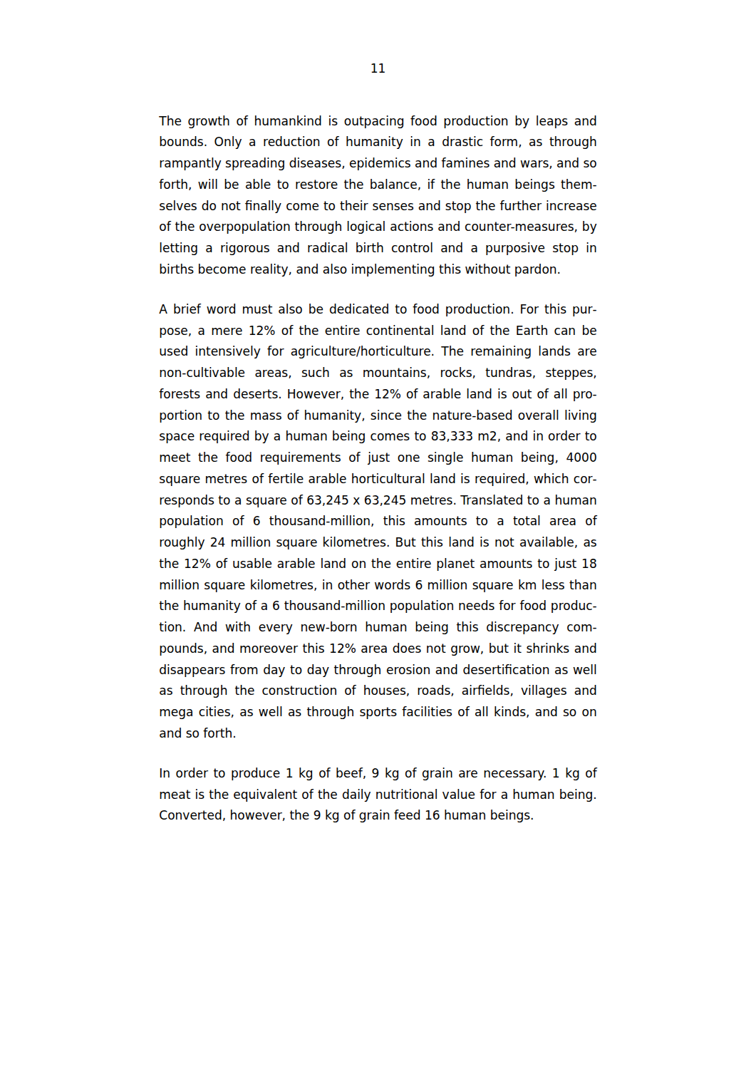11
The growth of humankind is outpacing food production by leaps and bounds. Only a reduction of humanity in a drastic form, as through rampantly spreading diseases, epidemics and famines and wars, and so forth, will be able to restore the balance, if the human beings themselves do not finally come to their senses and stop the further increase of the overpopulation through logical actions and counter-measures, by letting a rigorous and radical birth control and a purposive stop in births become reality, and also implementing this without pardon.
A brief word must also be dedicated to food production. For this purpose, a mere 12% of the entire continental land of the Earth can be used intensively for agriculture/horticulture. The remaining lands are non-cultivable areas, such as mountains, rocks, tundras, steppes, forests and deserts. However, the 12% of arable land is out of all proportion to the mass of humanity, since the nature-based overall living space required by a human being comes to 83,333 m2, and in order to meet the food requirements of just one single human being, 4000 square metres of fertile arable horticultural land is required, which corresponds to a square of 63,245 x 63,245 metres. Translated to a human population of 6 thousand-million, this amounts to a total area of roughly 24 million square kilometres. But this land is not available, as the 12% of usable arable land on the entire planet amounts to just 18 million square kilometres, in other words 6 million square km less than the humanity of a 6 thousand-million population needs for food production. And with every new-born human being this discrepancy compounds, and moreover this 12% area does not grow, but it shrinks and disappears from day to day through erosion and desertification as well as through the construction of houses, roads, airfields, villages and mega cities, as well as through sports facilities of all kinds, and so on and so forth.
In order to produce 1 kg of beef, 9 kg of grain are necessary. 1 kg of meat is the equivalent of the daily nutritional value for a human being. Converted, however, the 9 kg of grain feed 16 human beings.